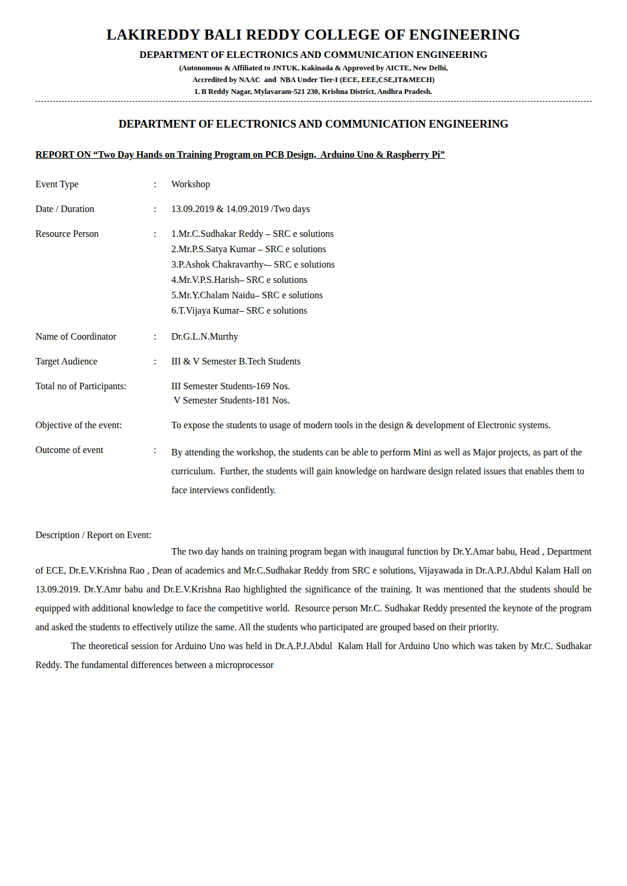LAKIREDDY BALI REDDY COLLEGE OF ENGINEERING
DEPARTMENT OF ELECTRONICS AND COMMUNICATION ENGINEERING
(Autonomous & Affiliated to JNTUK, Kakinada & Approved by AICTE, New Delhi,
Accredited by NAAC and NBA Under Tier-I (ECE, EEE,CSE,IT&MECH)
L B Reddy Nagar, Mylavaram-521 230, Krishna District, Andhra Pradesh.
DEPARTMENT OF ELECTRONICS AND COMMUNICATION ENGINEERING
REPORT ON “Two Day Hands on Training Program on PCB Design, Arduino Uno & Raspberry Pi”
| Event Type | : | Workshop |
| Date / Duration | : | 13.09.2019 & 14.09.2019 /Two days |
| Resource Person | : | 1.Mr.C.Sudhakar Reddy – SRC e solutions 2.Mr.P.S.Satya Kumar – SRC e solutions 3.P.Ashok Chakravarthy-– SRC e solutions 4.Mr.V.P.S.Harish– SRC e solutions 5.Mr.Y.Chalam Naidu– SRC e solutions 6.T.Vijaya Kumar– SRC e solutions |
| Name of Coordinator | : | Dr.G.L.N.Murthy |
| Target Audience | : | III & V Semester B.Tech Students |
| Total no of Participants: | | III Semester Students-169 Nos. V Semester Students-181 Nos. |
| Objective of the event: | | To expose the students to usage of modern tools in the design & development of Electronic systems. |
| Outcome of event | : | By attending the workshop, the students can be able to perform Mini as well as Major projects, as part of the curriculum. Further, the students will gain knowledge on hardware design related issues that enables them to face interviews confidently. |
Description / Report on Event:
The two day hands on training program began with inaugural function by Dr.Y.Amar babu, Head , Department of ECE, Dr.E.V.Krishna Rao , Dean of academics and Mr.C.Sudhakar Reddy from SRC e solutions, Vijayawada in Dr.A.P.J.Abdul Kalam Hall on 13.09.2019. Dr.Y.Amr babu and Dr.E.V.Krishna Rao highlighted the significance of the training. It was mentioned that the students should be equipped with additional knowledge to face the competitive world. Resource person Mr.C. Sudhakar Reddy presented the keynote of the program and asked the students to effectively utilize the same. All the students who participated are grouped based on their priority.
The theoretical session for Arduino Uno was held in Dr.A.P.J.Abdul Kalam Hall for Arduino Uno which was taken by Mr.C. Sudhakar Reddy. The fundamental differences between a microprocessor